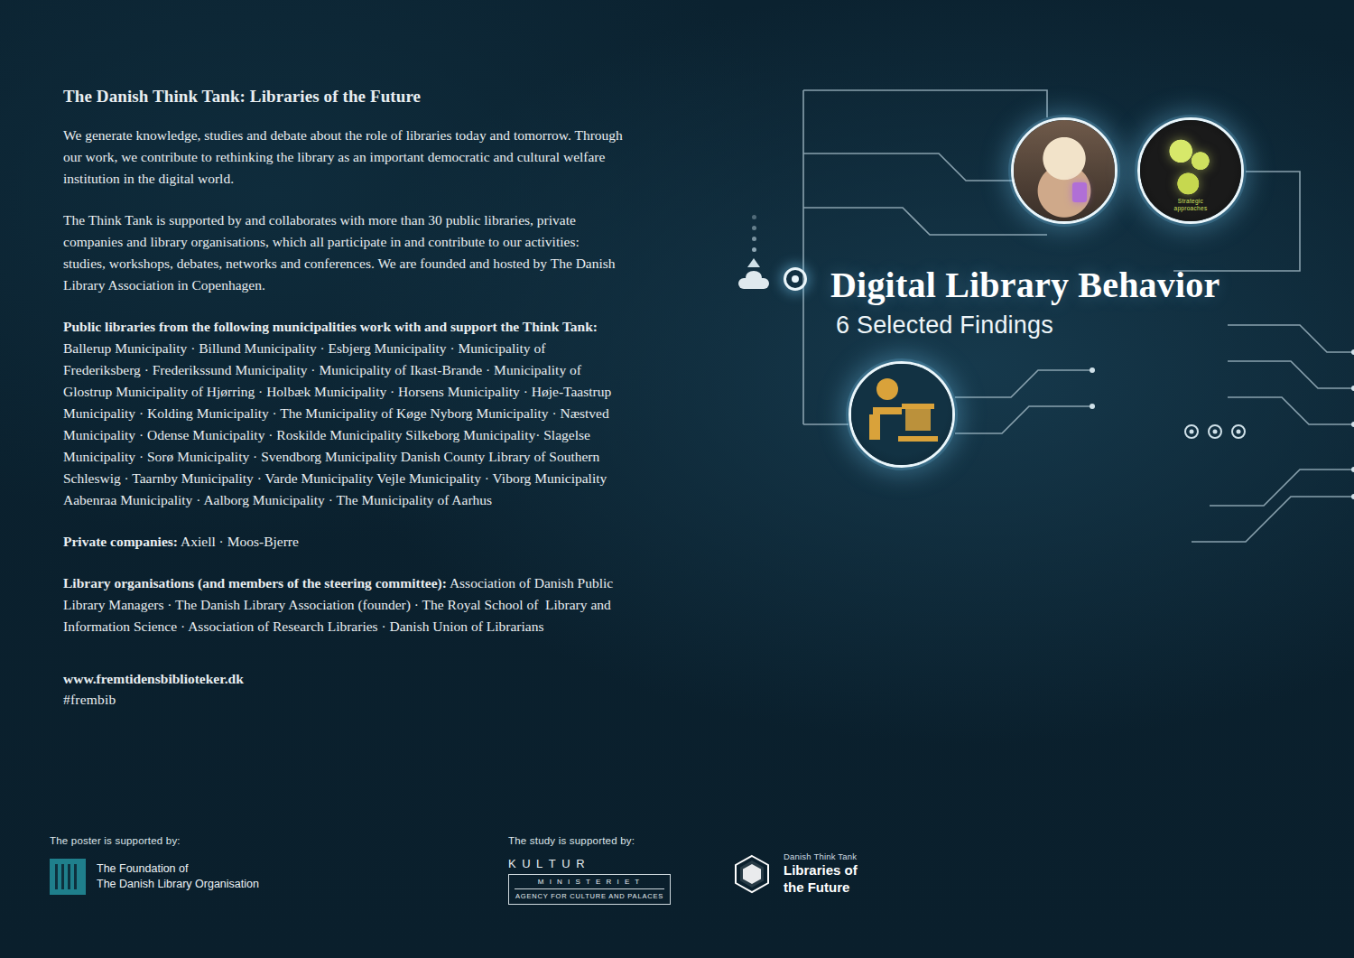The Danish Think Tank: Libraries of the Future
We generate knowledge, studies and debate about the role of libraries today and tomorrow. Through our work, we contribute to rethinking the library as an important democratic and cultural welfare institution in the digital world.
The Think Tank is supported by and collaborates with more than 30 public libraries, private companies and library organisations, which all participate in and contribute to our activities: studies, workshops, debates, networks and conferences. We are founded and hosted by The Danish Library Association in Copenhagen.
Public libraries from the following municipalities work with and support the Think Tank:
Ballerup Municipality · Billund Municipality · Esbjerg Municipality · Municipality of Frederiksberg · Frederikssund Municipality · Municipality of Ikast-Brande · Municipality of Glostrup Municipality of Hjørring · Holbæk Municipality · Horsens Municipality · Høje-Taastrup Municipality · Kolding Municipality · The Municipality of Køge Nyborg Municipality · Næstved Municipality · Odense Municipality · Roskilde Municipality Silkeborg Municipality· Slagelse Municipality · Sorø Municipality · Svendborg Municipality Danish County Library of Southern Schleswig · Taarnby Municipality · Varde Municipality Vejle Municipality · Viborg Municipality Aabenraa Municipality · Aalborg Municipality · The Municipality of Aarhus
Private companies: Axiell · Moos-Bjerre
Library organisations (and members of the steering committee): Association of Danish Public Library Managers · The Danish Library Association (founder) · The Royal School of Library and Information Science · Association of Research Libraries · Danish Union of Librarians
www.fremtidensbiblioteker.dk #frembib
The poster is supported by:
The Foundation of
The Danish Library Organisation
The study is supported by:
KULTUR
M I N I S T E R I E T AGENCY FOR CULTURE AND PALACES
Danish Think Tank
Libraries of
the Future
Digital Library Behavior
6 Selected Findings